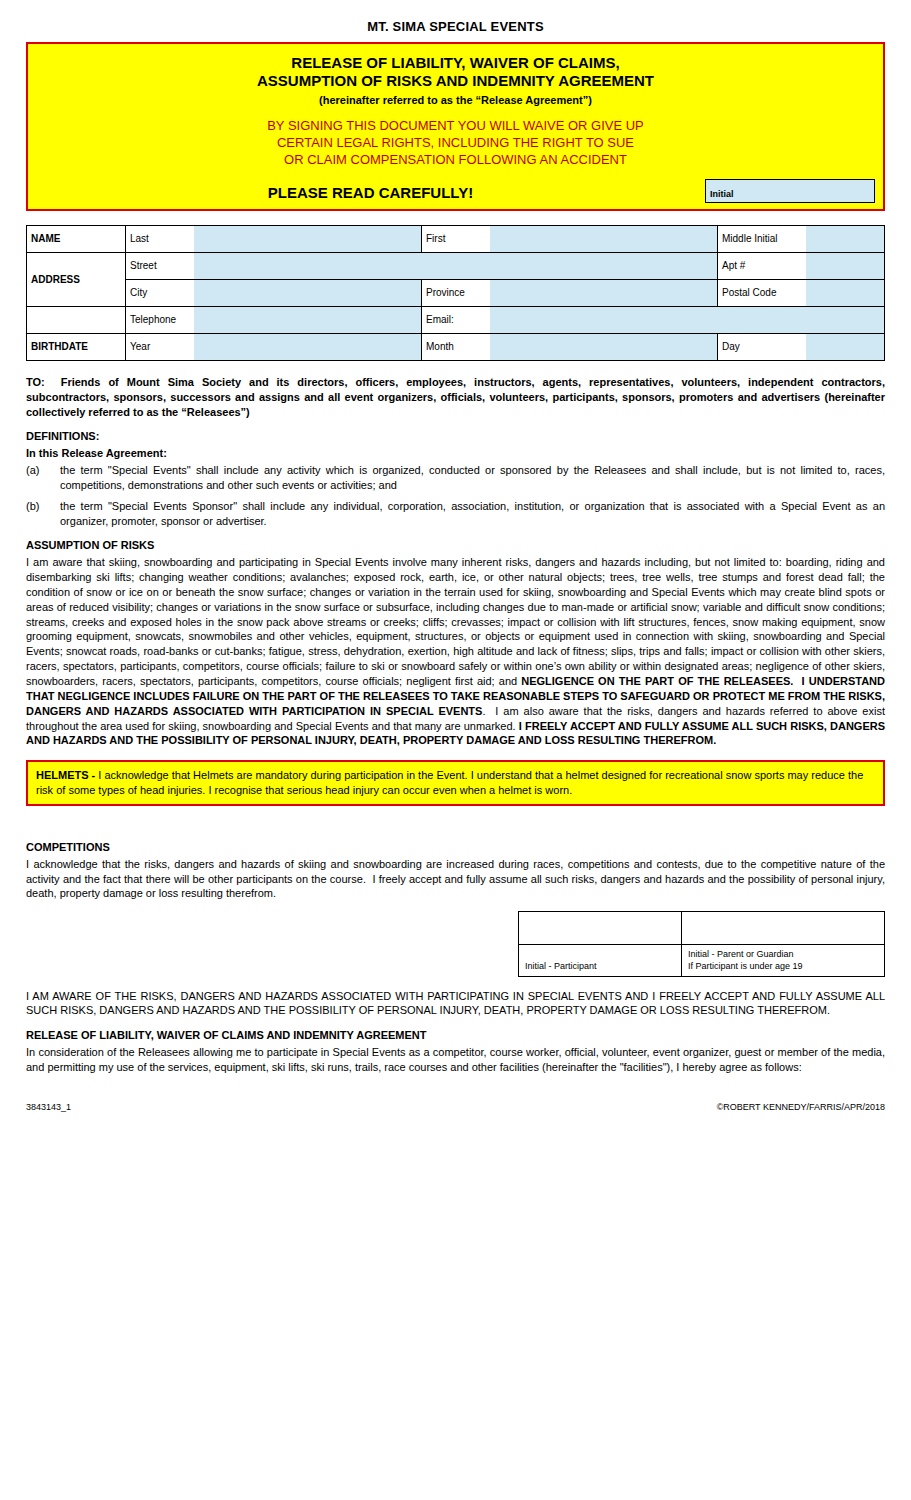MT. SIMA SPECIAL EVENTS
RELEASE OF LIABILITY, WAIVER OF CLAIMS,
ASSUMPTION OF RISKS AND INDEMNITY AGREEMENT
(hereinafter referred to as the “Release Agreement”)
BY SIGNING THIS DOCUMENT YOU WILL WAIVE OR GIVE UP
CERTAIN LEGAL RIGHTS, INCLUDING THE RIGHT TO SUE
OR CLAIM COMPENSATION FOLLOWING AN ACCIDENT
PLEASE READ CAREFULLY!
Initial
| NAME | Last | | First | | Middle Initial | |
| ADDRESS | Street | | Apt # | |
| City | | Province | | Postal Code | |
| | Telephone | | Email: | |
| BIRTHDATE | Year | | Month | | Day | |
TO: Friends of Mount Sima Society and its directors, officers, employees, instructors, agents, representatives, volunteers, independent contractors, subcontractors, sponsors, successors and assigns and all event organizers, officials, volunteers, participants, sponsors, promoters and advertisers (hereinafter collectively referred to as the “Releasees”)
DEFINITIONS:
In this Release Agreement:
(a)
the term "Special Events" shall include any activity which is organized, conducted or sponsored by the Releasees and shall include, but is not limited to, races, competitions, demonstrations and other such events or activities; and
(b)
the term "Special Events Sponsor" shall include any individual, corporation, association, institution, or organization that is associated with a Special Event as an organizer, promoter, sponsor or advertiser.
ASSUMPTION OF RISKS
I am aware that skiing, snowboarding and participating in Special Events involve many inherent risks, dangers and hazards including, but not limited to: boarding, riding and disembarking ski lifts; changing weather conditions; avalanches; exposed rock, earth, ice, or other natural objects; trees, tree wells, tree stumps and forest dead fall; the condition of snow or ice on or beneath the snow surface; changes or variation in the terrain used for skiing, snowboarding and Special Events which may create blind spots or areas of reduced visibility; changes or variations in the snow surface or subsurface, including changes due to man-made or artificial snow; variable and difficult snow conditions; streams, creeks and exposed holes in the snow pack above streams or creeks; cliffs; crevasses; impact or collision with lift structures, fences, snow making equipment, snow grooming equipment, snowcats, snowmobiles and other vehicles, equipment, structures, or objects or equipment used in connection with skiing, snowboarding and Special Events; snowcat roads, road-banks or cut-banks; fatigue, stress, dehydration, exertion, high altitude and lack of fitness; slips, trips and falls; impact or collision with other skiers, racers, spectators, participants, competitors, course officials; failure to ski or snowboard safely or within one’s own ability or within designated areas; negligence of other skiers, snowboarders, racers, spectators, participants, competitors, course officials; negligent first aid; and NEGLIGENCE ON THE PART OF THE RELEASEES. I UNDERSTAND THAT NEGLIGENCE INCLUDES FAILURE ON THE PART OF THE RELEASEES TO TAKE REASONABLE STEPS TO SAFEGUARD OR PROTECT ME FROM THE RISKS, DANGERS AND HAZARDS ASSOCIATED WITH PARTICIPATION IN SPECIAL EVENTS. I am also aware that the risks, dangers and hazards referred to above exist throughout the area used for skiing, snowboarding and Special Events and that many are unmarked. I FREELY ACCEPT AND FULLY ASSUME ALL SUCH RISKS, DANGERS AND HAZARDS AND THE POSSIBILITY OF PERSONAL INJURY, DEATH, PROPERTY DAMAGE AND LOSS RESULTING THEREFROM.
HELMETS - I acknowledge that Helmets are mandatory during participation in the Event. I understand that a helmet designed for recreational snow sports may reduce the risk of some types of head injuries. I recognise that serious head injury can occur even when a helmet is worn.
COMPETITIONS
I acknowledge that the risks, dangers and hazards of skiing and snowboarding are increased during races, competitions and contests, due to the competitive nature of the activity and the fact that there will be other participants on the course. I freely accept and fully assume all such risks, dangers and hazards and the possibility of personal injury, death, property damage or loss resulting therefrom.
| Initial - Participant | Initial - Parent or Guardian If Participant is under age 19 |
I AM AWARE OF THE RISKS, DANGERS AND HAZARDS ASSOCIATED WITH PARTICIPATING IN SPECIAL EVENTS AND I FREELY ACCEPT AND FULLY ASSUME ALL SUCH RISKS, DANGERS AND HAZARDS AND THE POSSIBILITY OF PERSONAL INJURY, DEATH, PROPERTY DAMAGE OR LOSS RESULTING THEREFROM.
RELEASE OF LIABILITY, WAIVER OF CLAIMS AND INDEMNITY AGREEMENT
In consideration of the Releasees allowing me to participate in Special Events as a competitor, course worker, official, volunteer, event organizer, guest or member of the media, and permitting my use of the services, equipment, ski lifts, ski runs, trails, race courses and other facilities (hereinafter the "facilities"), I hereby agree as follows:
3843143_1
©ROBERT KENNEDY/FARRIS/APR/2018